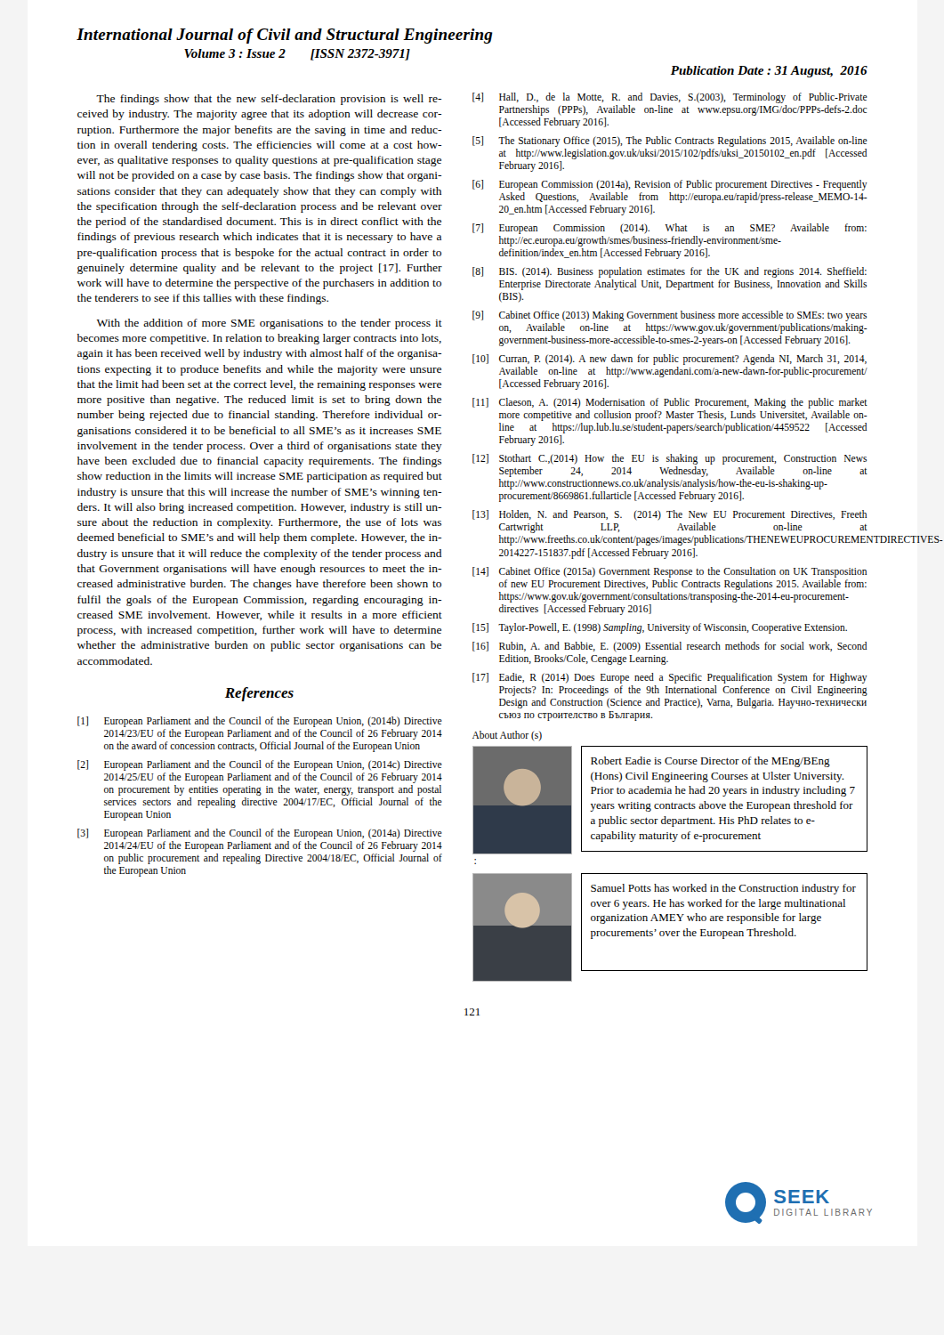International Journal of Civil and Structural Engineering
Volume 3 : Issue 2 [ISSN 2372-3971]
Publication Date : 31 August, 2016
The findings show that the new self-declaration provision is well received by industry. The majority agree that its adoption will decrease corruption. Furthermore the major benefits are the saving in time and reduction in overall tendering costs. The efficiencies will come at a cost however, as qualitative responses to quality questions at pre-qualification stage will not be provided on a case by case basis. The findings show that organisations consider that they can adequately show that they can comply with the specification through the self-declaration process and be relevant over the period of the standardised document. This is in direct conflict with the findings of previous research which indicates that it is necessary to have a pre-qualification process that is bespoke for the actual contract in order to genuinely determine quality and be relevant to the project [17]. Further work will have to determine the perspective of the purchasers in addition to the tenderers to see if this tallies with these findings.
With the addition of more SME organisations to the tender process it becomes more competitive. In relation to breaking larger contracts into lots, again it has been received well by industry with almost half of the organisations expecting it to produce benefits and while the majority were unsure that the limit had been set at the correct level, the remaining responses were more positive than negative. The reduced limit is set to bring down the number being rejected due to financial standing. Therefore individual organisations considered it to be beneficial to all SME’s as it increases SME involvement in the tender process. Over a third of organisations state they have been excluded due to financial capacity requirements. The findings show reduction in the limits will increase SME participation as required but industry is unsure that this will increase the number of SME’s winning tenders. It will also bring increased competition. However, industry is still unsure about the reduction in complexity. Furthermore, the use of lots was deemed beneficial to SME’s and will help them complete. However, the industry is unsure that it will reduce the complexity of the tender process and that Government organisations will have enough resources to meet the increased administrative burden. The changes have therefore been shown to fulfil the goals of the European Commission, regarding encouraging increased SME involvement. However, while it results in a more efficient process, with increased competition, further work will have to determine whether the administrative burden on public sector organisations can be accommodated.
References
[1] European Parliament and the Council of the European Union, (2014b) Directive 2014/23/EU of the European Parliament and of the Council of 26 February 2014 on the award of concession contracts, Official Journal of the European Union
[2] European Parliament and the Council of the European Union, (2014c) Directive 2014/25/EU of the European Parliament and of the Council of 26 February 2014 on procurement by entities operating in the water, energy, transport and postal services sectors and repealing directive 2004/17/EC, Official Journal of the European Union
[3] European Parliament and the Council of the European Union, (2014a) Directive 2014/24/EU of the European Parliament and of the Council of 26 February 2014 on public procurement and repealing Directive 2004/18/EC, Official Journal of the European Union
[4] Hall, D., de la Motte, R. and Davies, S.(2003), Terminology of Public-Private Partnerships (PPPs), Available on-line at www.epsu.org/IMG/doc/PPPs-defs-2.doc [Accessed February 2016].
[5] The Stationary Office (2015), The Public Contracts Regulations 2015, Available on-line at http://www.legislation.gov.uk/uksi/2015/102/pdfs/uksi_20150102_en.pdf [Accessed February 2016].
[6] European Commission (2014a), Revision of Public procurement Directives - Frequently Asked Questions, Available from http://europa.eu/rapid/press-release_MEMO-14-20_en.htm [Accessed February 2016].
[7] European Commission (2014). What is an SME? Available from: http://ec.europa.eu/growth/smes/business-friendly-environment/sme-definition/index_en.htm [Accessed February 2016].
[8] BIS. (2014). Business population estimates for the UK and regions 2014. Sheffield: Enterprise Directorate Analytical Unit, Department for Business, Innovation and Skills (BIS).
[9] Cabinet Office (2013) Making Government business more accessible to SMEs: two years on, Available on-line at https://www.gov.uk/government/publications/making-government-business-more-accessible-to-smes-2-years-on [Accessed February 2016].
[10] Curran, P. (2014). A new dawn for public procurement? Agenda NI, March 31, 2014, Available on-line at http://www.agendani.com/a-new-dawn-for-public-procurement/ [Accessed February 2016].
[11] Claeson, A. (2014) Modernisation of Public Procurement, Making the public market more competitive and collusion proof? Master Thesis, Lunds Universitet, Available on-line at https://lup.lub.lu.se/student-papers/search/publication/4459522 [Accessed February 2016].
[12] Stothart C.,(2014) How the EU is shaking up procurement, Construction News September 24, 2014 Wednesday, Available on-line at http://www.constructionnews.co.uk/analysis/analysis/how-the-eu-is-shaking-up-procurement/8669861.fullarticle [Accessed February 2016].
[13] Holden, N. and Pearson, S. (2014) The New EU Procurement Directives, Freeth Cartwright LLP, Available on-line at http://www.freeths.co.uk/content/pages/images/publications/THENEWEUPROCUREMENTDIRECTIVES-2014227-151837.pdf [Accessed February 2016].
[14] Cabinet Office (2015a) Government Response to the Consultation on UK Transposition of new EU Procurement Directives, Public Contracts Regulations 2015. Available from: https://www.gov.uk/government/consultations/transposing-the-2014-eu-procurement-directives [Accessed February 2016]
[15] Taylor-Powell, E. (1998) Sampling, University of Wisconsin, Cooperative Extension.
[16] Rubin, A. and Babbie, E. (2009) Essential research methods for social work, Second Edition, Brooks/Cole, Cengage Learning.
[17] Eadie, R (2014) Does Europe need a Specific Prequalification System for Highway Projects? In: Proceedings of the 9th International Conference on Civil Engineering Design and Construction (Science and Practice), Varna, Bulgaria. Научно-технически съюз по строителство в България.
About Author (s)
Robert Eadie is Course Director of the MEng/BEng (Hons) Civil Engineering Courses at Ulster University. Prior to academia he had 20 years in industry including 7 years writing contracts above the European threshold for a public sector department. His PhD relates to e-capability maturity of e-procurement
:
Samuel Potts has worked in the Construction industry for over 6 years. He has worked for the large multinational organization AMEY who are responsible for large procurements’ over the European Threshold.
121
SEEK DIGITAL LIBRARY